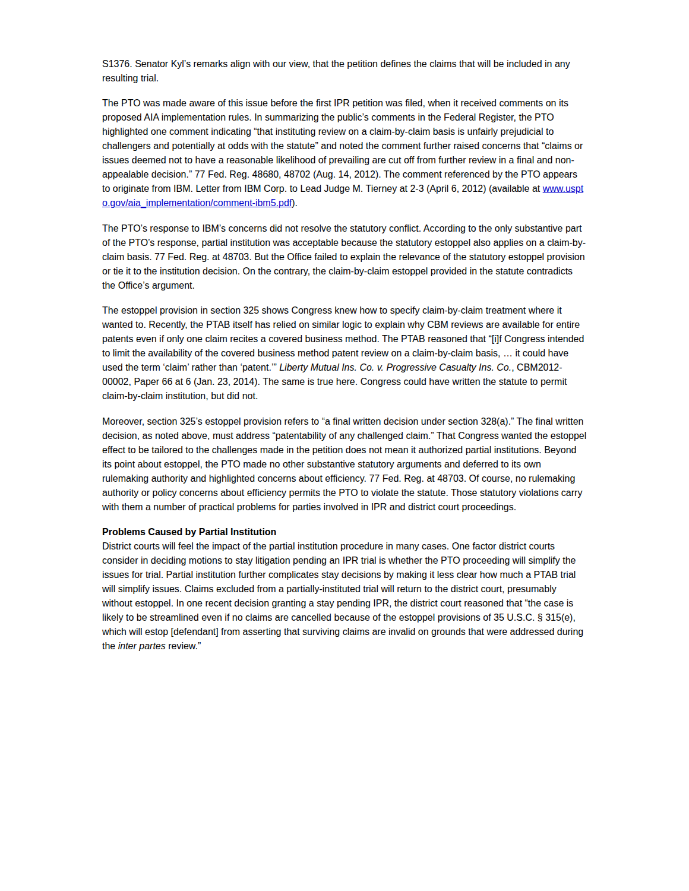S1376. Senator Kyl’s remarks align with our view, that the petition defines the claims that will be included in any resulting trial.
The PTO was made aware of this issue before the first IPR petition was filed, when it received comments on its proposed AIA implementation rules. In summarizing the public’s comments in the Federal Register, the PTO highlighted one comment indicating “that instituting review on a claim-by-claim basis is unfairly prejudicial to challengers and potentially at odds with the statute” and noted the comment further raised concerns that “claims or issues deemed not to have a reasonable likelihood of prevailing are cut off from further review in a final and non-appealable decision.” 77 Fed. Reg. 48680, 48702 (Aug. 14, 2012). The comment referenced by the PTO appears to originate from IBM. Letter from IBM Corp. to Lead Judge M. Tierney at 2-3 (April 6, 2012) (available at www.uspto.gov/aia_implementation/comment-ibm5.pdf).
The PTO’s response to IBM’s concerns did not resolve the statutory conflict. According to the only substantive part of the PTO’s response, partial institution was acceptable because the statutory estoppel also applies on a claim-by-claim basis. 77 Fed. Reg. at 48703. But the Office failed to explain the relevance of the statutory estoppel provision or tie it to the institution decision. On the contrary, the claim-by-claim estoppel provided in the statute contradicts the Office’s argument.
The estoppel provision in section 325 shows Congress knew how to specify claim-by-claim treatment where it wanted to. Recently, the PTAB itself has relied on similar logic to explain why CBM reviews are available for entire patents even if only one claim recites a covered business method. The PTAB reasoned that “[i]f Congress intended to limit the availability of the covered business method patent review on a claim-by-claim basis, … it could have used the term ‘claim’ rather than ‘patent.’” Liberty Mutual Ins. Co. v. Progressive Casualty Ins. Co., CBM2012-00002, Paper 66 at 6 (Jan. 23, 2014). The same is true here. Congress could have written the statute to permit claim-by-claim institution, but did not.
Moreover, section 325’s estoppel provision refers to “a final written decision under section 328(a).” The final written decision, as noted above, must address “patentability of any challenged claim.” That Congress wanted the estoppel effect to be tailored to the challenges made in the petition does not mean it authorized partial institutions. Beyond its point about estoppel, the PTO made no other substantive statutory arguments and deferred to its own rulemaking authority and highlighted concerns about efficiency. 77 Fed. Reg. at 48703. Of course, no rulemaking authority or policy concerns about efficiency permits the PTO to violate the statute. Those statutory violations carry with them a number of practical problems for parties involved in IPR and district court proceedings.
Problems Caused by Partial Institution
District courts will feel the impact of the partial institution procedure in many cases. One factor district courts consider in deciding motions to stay litigation pending an IPR trial is whether the PTO proceeding will simplify the issues for trial. Partial institution further complicates stay decisions by making it less clear how much a PTAB trial will simplify issues. Claims excluded from a partially-instituted trial will return to the district court, presumably without estoppel. In one recent decision granting a stay pending IPR, the district court reasoned that “the case is likely to be streamlined even if no claims are cancelled because of the estoppel provisions of 35 U.S.C. § 315(e), which will estop [defendant] from asserting that surviving claims are invalid on grounds that were addressed during the inter partes review.”